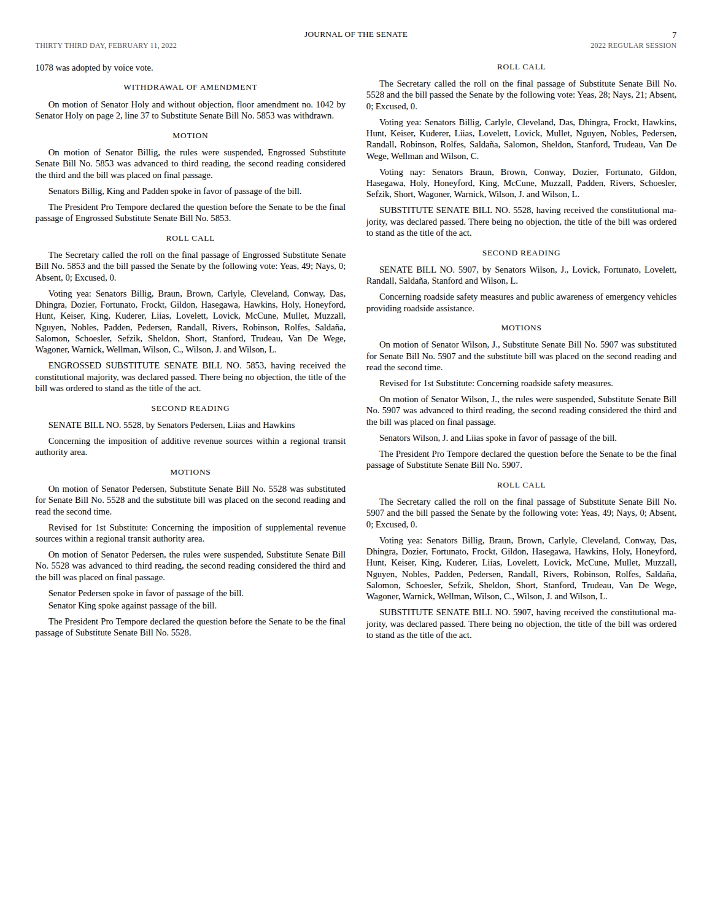JOURNAL OF THE SENATE
7
THIRTY THIRD DAY, FEBRUARY 11, 2022 2022 REGULAR SESSION
1078 was adopted by voice vote.
Withdrawal of Amendment
On motion of Senator Holy and without objection, floor amendment no. 1042 by Senator Holy on page 2, line 37 to Substitute Senate Bill No. 5853 was withdrawn.
Motion
On motion of Senator Billig, the rules were suspended, Engrossed Substitute Senate Bill No. 5853 was advanced to third reading, the second reading considered the third and the bill was placed on final passage.
Senators Billig, King and Padden spoke in favor of passage of the bill.
The President Pro Tempore declared the question before the Senate to be the final passage of Engrossed Substitute Senate Bill No. 5853.
Roll Call
The Secretary called the roll on the final passage of Engrossed Substitute Senate Bill No. 5853 and the bill passed the Senate by the following vote: Yeas, 49; Nays, 0; Absent, 0; Excused, 0.
Voting yea: Senators Billig, Braun, Brown, Carlyle, Cleveland, Conway, Das, Dhingra, Dozier, Fortunato, Frockt, Gildon, Hasegawa, Hawkins, Holy, Honeyford, Hunt, Keiser, King, Kuderer, Liias, Lovelett, Lovick, McCune, Mullet, Muzzall, Nguyen, Nobles, Padden, Pedersen, Randall, Rivers, Robinson, Rolfes, Saldaña, Salomon, Schoesler, Sefzik, Sheldon, Short, Stanford, Trudeau, Van De Wege, Wagoner, Warnick, Wellman, Wilson, C., Wilson, J. and Wilson, L.
ENGROSSED SUBSTITUTE SENATE BILL NO. 5853, having received the constitutional majority, was declared passed. There being no objection, the title of the bill was ordered to stand as the title of the act.
Second Reading
SENATE BILL NO. 5528, by Senators Pedersen, Liias and Hawkins
Concerning the imposition of additive revenue sources within a regional transit authority area.
Motions
On motion of Senator Pedersen, Substitute Senate Bill No. 5528 was substituted for Senate Bill No. 5528 and the substitute bill was placed on the second reading and read the second time.
Revised for 1st Substitute: Concerning the imposition of supplemental revenue sources within a regional transit authority area.
On motion of Senator Pedersen, the rules were suspended, Substitute Senate Bill No. 5528 was advanced to third reading, the second reading considered the third and the bill was placed on final passage.
Senator Pedersen spoke in favor of passage of the bill.
Senator King spoke against passage of the bill.
The President Pro Tempore declared the question before the Senate to be the final passage of Substitute Senate Bill No. 5528.
Roll Call
The Secretary called the roll on the final passage of Substitute Senate Bill No. 5528 and the bill passed the Senate by the following vote: Yeas, 28; Nays, 21; Absent, 0; Excused, 0.
Voting yea: Senators Billig, Carlyle, Cleveland, Das, Dhingra, Frockt, Hawkins, Hunt, Keiser, Kuderer, Liias, Lovelett, Lovick, Mullet, Nguyen, Nobles, Pedersen, Randall, Robinson, Rolfes, Saldaña, Salomon, Sheldon, Stanford, Trudeau, Van De Wege, Wellman and Wilson, C.
Voting nay: Senators Braun, Brown, Conway, Dozier, Fortunato, Gildon, Hasegawa, Holy, Honeyford, King, McCune, Muzzall, Padden, Rivers, Schoesler, Sefzik, Short, Wagoner, Warnick, Wilson, J. and Wilson, L.
SUBSTITUTE SENATE BILL NO. 5528, having received the constitutional majority, was declared passed. There being no objection, the title of the bill was ordered to stand as the title of the act.
Second Reading
SENATE BILL NO. 5907, by Senators Wilson, J., Lovick, Fortunato, Lovelett, Randall, Saldaña, Stanford and Wilson, L.
Concerning roadside safety measures and public awareness of emergency vehicles providing roadside assistance.
Motions
On motion of Senator Wilson, J., Substitute Senate Bill No. 5907 was substituted for Senate Bill No. 5907 and the substitute bill was placed on the second reading and read the second time.
Revised for 1st Substitute: Concerning roadside safety measures.
On motion of Senator Wilson, J., the rules were suspended, Substitute Senate Bill No. 5907 was advanced to third reading, the second reading considered the third and the bill was placed on final passage.
Senators Wilson, J. and Liias spoke in favor of passage of the bill.
The President Pro Tempore declared the question before the Senate to be the final passage of Substitute Senate Bill No. 5907.
Roll Call
The Secretary called the roll on the final passage of Substitute Senate Bill No. 5907 and the bill passed the Senate by the following vote: Yeas, 49; Nays, 0; Absent, 0; Excused, 0.
Voting yea: Senators Billig, Braun, Brown, Carlyle, Cleveland, Conway, Das, Dhingra, Dozier, Fortunato, Frockt, Gildon, Hasegawa, Hawkins, Holy, Honeyford, Hunt, Keiser, King, Kuderer, Liias, Lovelett, Lovick, McCune, Mullet, Muzzall, Nguyen, Nobles, Padden, Pedersen, Randall, Rivers, Robinson, Rolfes, Saldaña, Salomon, Schoesler, Sefzik, Sheldon, Short, Stanford, Trudeau, Van De Wege, Wagoner, Warnick, Wellman, Wilson, C., Wilson, J. and Wilson, L.
SUBSTITUTE SENATE BILL NO. 5907, having received the constitutional majority, was declared passed. There being no objection, the title of the bill was ordered to stand as the title of the act.